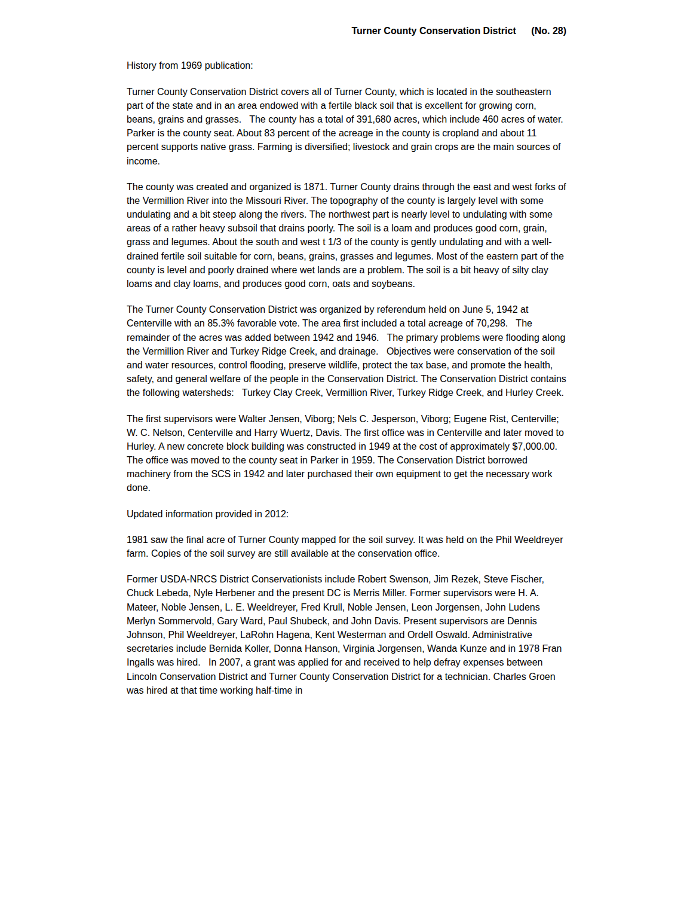Turner County Conservation District(No. 28)
History from 1969 publication:
Turner County Conservation District covers all of Turner County, which is located in the southeastern part of the state and in an area endowed with a fertile black soil that is excellent for growing corn, beans, grains and grasses. The county has a total of 391,680 acres, which include 460 acres of water. Parker is the county seat. About 83 percent of the acreage in the county is cropland and about 11 percent supports native grass. Farming is diversified; livestock and grain crops are the main sources of income.
The county was created and organized is 1871. Turner County drains through the east and west forks of the Vermillion River into the Missouri River. The topography of the county is largely level with some undulating and a bit steep along the rivers. The northwest part is nearly level to undulating with some areas of a rather heavy subsoil that drains poorly. The soil is a loam and produces good corn, grain, grass and legumes. About the south and west t 1/3 of the county is gently undulating and with a well-drained fertile soil suitable for corn, beans, grains, grasses and legumes. Most of the eastern part of the county is level and poorly drained where wet lands are a problem. The soil is a bit heavy of silty clay loams and clay loams, and produces good corn, oats and soybeans.
The Turner County Conservation District was organized by referendum held on June 5, 1942 at Centerville with an 85.3% favorable vote. The area first included a total acreage of 70,298. The remainder of the acres was added between 1942 and 1946. The primary problems were flooding along the Vermillion River and Turkey Ridge Creek, and drainage. Objectives were conservation of the soil and water resources, control flooding, preserve wildlife, protect the tax base, and promote the health, safety, and general welfare of the people in the Conservation District. The Conservation District contains the following watersheds: Turkey Clay Creek, Vermillion River, Turkey Ridge Creek, and Hurley Creek.
The first supervisors were Walter Jensen, Viborg; Nels C. Jesperson, Viborg; Eugene Rist, Centerville; W. C. Nelson, Centerville and Harry Wuertz, Davis. The first office was in Centerville and later moved to Hurley. A new concrete block building was constructed in 1949 at the cost of approximately $7,000.00. The office was moved to the county seat in Parker in 1959. The Conservation District borrowed machinery from the SCS in 1942 and later purchased their own equipment to get the necessary work done.
Updated information provided in 2012:
1981 saw the final acre of Turner County mapped for the soil survey. It was held on the Phil Weeldreyer farm. Copies of the soil survey are still available at the conservation office.
Former USDA-NRCS District Conservationists include Robert Swenson, Jim Rezek, Steve Fischer, Chuck Lebeda, Nyle Herbener and the present DC is Merris Miller. Former supervisors were H. A. Mateer, Noble Jensen, L. E. Weeldreyer, Fred Krull, Noble Jensen, Leon Jorgensen, John Ludens Merlyn Sommervold, Gary Ward, Paul Shubeck, and John Davis. Present supervisors are Dennis Johnson, Phil Weeldreyer, LaRohn Hagena, Kent Westerman and Ordell Oswald. Administrative secretaries include Bernida Koller, Donna Hanson, Virginia Jorgensen, Wanda Kunze and in 1978 Fran Ingalls was hired. In 2007, a grant was applied for and received to help defray expenses between Lincoln Conservation District and Turner County Conservation District for a technician. Charles Groen was hired at that time working half-time in